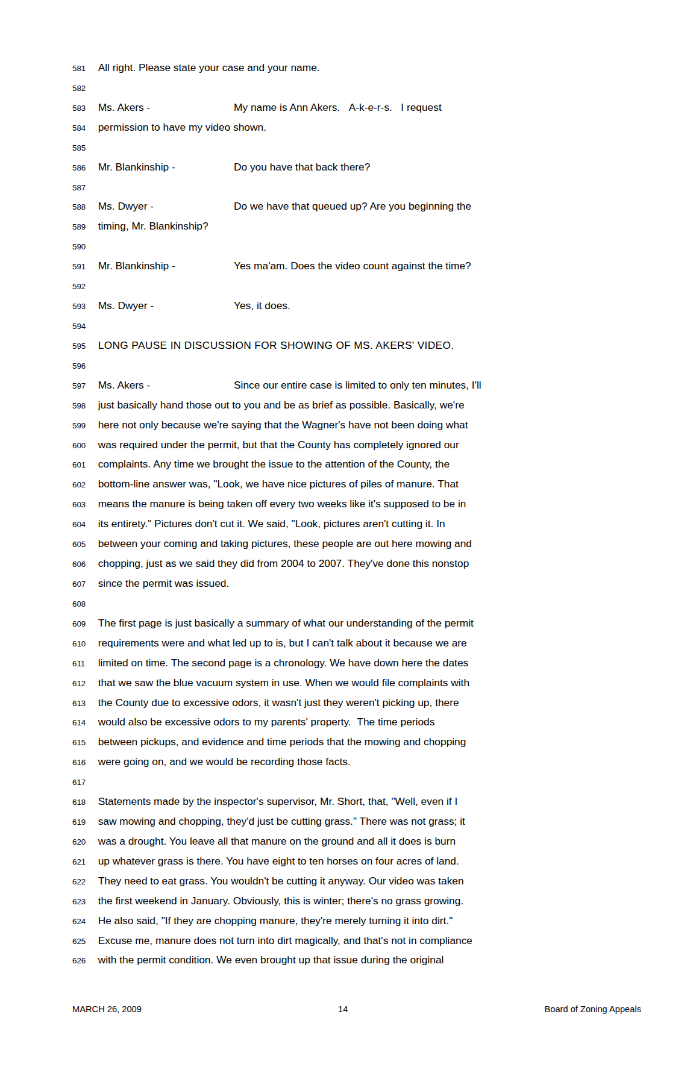581 All right. Please state your case and your name.
582
583 Ms. Akers -My name is Ann Akers. A-k-e-r-s. I request
584 permission to have my video shown.
585
586 Mr. Blankinship -Do you have that back there?
587
588 Ms. Dwyer -Do we have that queued up? Are you beginning the
589 timing, Mr. Blankinship?
590
591 Mr. Blankinship -Yes ma'am. Does the video count against the time?
592
593 Ms. Dwyer -Yes, it does.
594
595 LONG PAUSE IN DISCUSSION FOR SHOWING OF MS. AKERS' VIDEO.
596
597 Ms. Akers -Since our entire case is limited to only ten minutes, I'll
598 just basically hand those out to you and be as brief as possible. Basically, we're
599 here not only because we're saying that the Wagner's have not been doing what
600 was required under the permit, but that the County has completely ignored our
601 complaints. Any time we brought the issue to the attention of the County, the
602 bottom-line answer was, "Look, we have nice pictures of piles of manure. That
603 means the manure is being taken off every two weeks like it's supposed to be in
604 its entirety." Pictures don't cut it. We said, "Look, pictures aren't cutting it. In
605 between your coming and taking pictures, these people are out here mowing and
606 chopping, just as we said they did from 2004 to 2007. They've done this nonstop
607 since the permit was issued.
608
609 The first page is just basically a summary of what our understanding of the permit
610 requirements were and what led up to is, but I can't talk about it because we are
611 limited on time. The second page is a chronology. We have down here the dates
612 that we saw the blue vacuum system in use. When we would file complaints with
613 the County due to excessive odors, it wasn't just they weren't picking up, there
614 would also be excessive odors to my parents' property. The time periods
615 between pickups, and evidence and time periods that the mowing and chopping
616 were going on, and we would be recording those facts.
617
618 Statements made by the inspector's supervisor, Mr. Short, that, "Well, even if I
619 saw mowing and chopping, they'd just be cutting grass." There was not grass; it
620 was a drought. You leave all that manure on the ground and all it does is burn
621 up whatever grass is there. You have eight to ten horses on four acres of land.
622 They need to eat grass. You wouldn't be cutting it anyway. Our video was taken
623 the first weekend in January. Obviously, this is winter; there's no grass growing.
624 He also said, "If they are chopping manure, they're merely turning it into dirt."
625 Excuse me, manure does not turn into dirt magically, and that's not in compliance
626 with the permit condition. We even brought up that issue during the original
MARCH 26, 2009 14 Board of Zoning Appeals